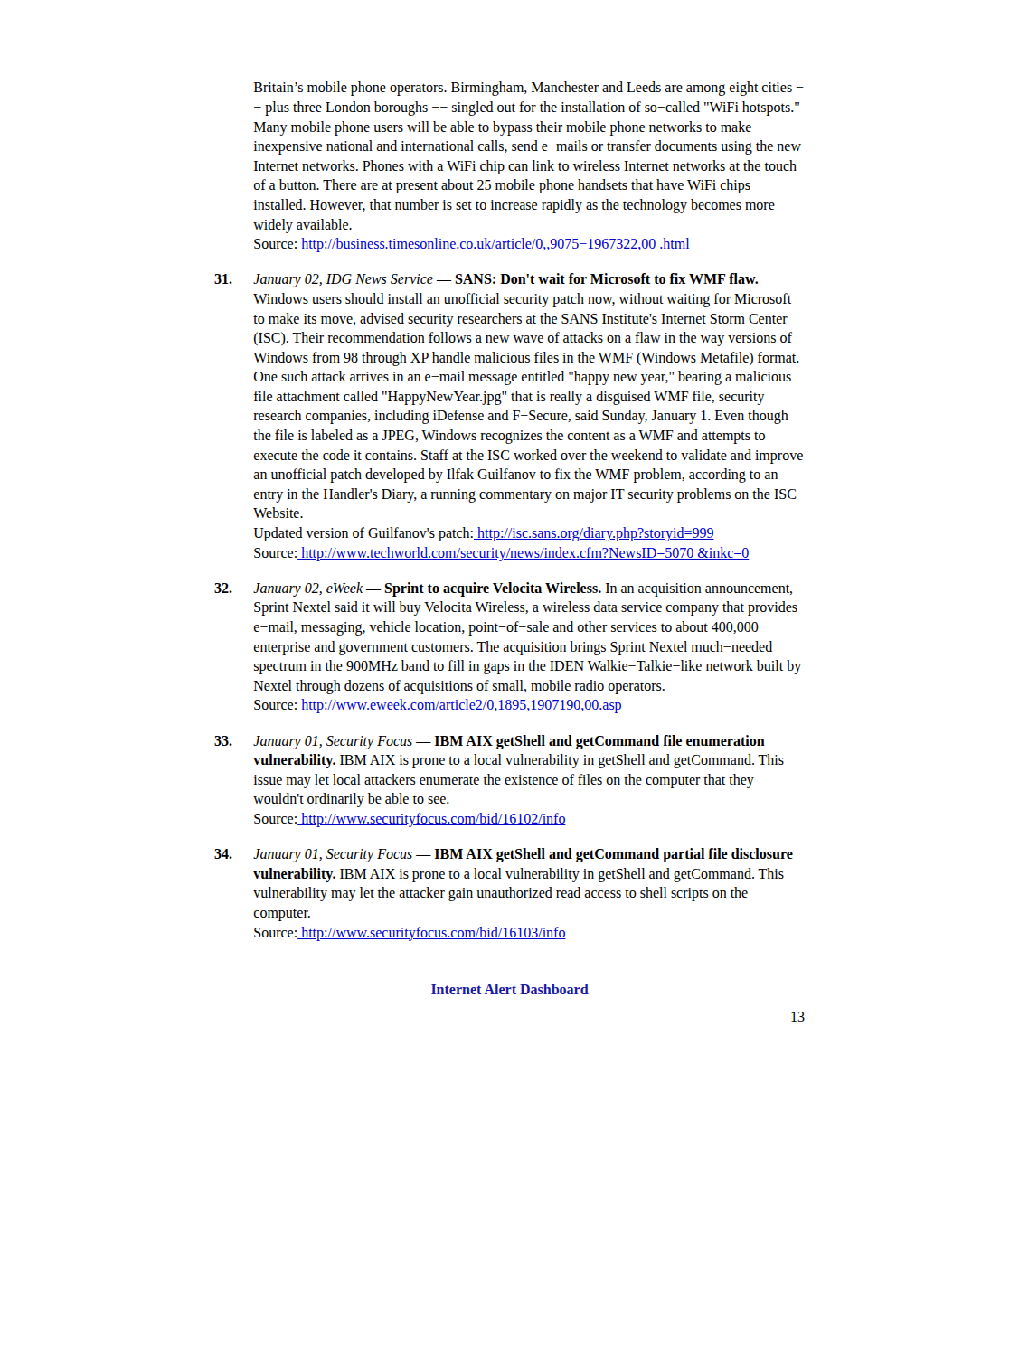Britain’s mobile phone operators. Birmingham, Manchester and Leeds are among eight cities −− plus three London boroughs −− singled out for the installation of so−called "WiFi hotspots." Many mobile phone users will be able to bypass their mobile phone networks to make inexpensive national and international calls, send e−mails or transfer documents using the new Internet networks. Phones with a WiFi chip can link to wireless Internet networks at the touch of a button. There are at present about 25 mobile phone handsets that have WiFi chips installed. However, that number is set to increase rapidly as the technology becomes more widely available.
Source: http://business.timesonline.co.uk/article/0,,9075−1967322,00 .html
31. January 02, IDG News Service — SANS: Don't wait for Microsoft to fix WMF flaw. Windows users should install an unofficial security patch now, without waiting for Microsoft to make its move, advised security researchers at the SANS Institute's Internet Storm Center (ISC). Their recommendation follows a new wave of attacks on a flaw in the way versions of Windows from 98 through XP handle malicious files in the WMF (Windows Metafile) format. One such attack arrives in an e−mail message entitled "happy new year," bearing a malicious file attachment called "HappyNewYear.jpg" that is really a disguised WMF file, security research companies, including iDefense and F−Secure, said Sunday, January 1. Even though the file is labeled as a JPEG, Windows recognizes the content as a WMF and attempts to execute the code it contains. Staff at the ISC worked over the weekend to validate and improve an unofficial patch developed by Ilfak Guilfanov to fix the WMF problem, according to an entry in the Handler's Diary, a running commentary on major IT security problems on the ISC Website.
Updated version of Guilfanov's patch: http://isc.sans.org/diary.php?storyid=999
Source: http://www.techworld.com/security/news/index.cfm?NewsID=5070 &inkc=0
32. January 02, eWeek — Sprint to acquire Velocita Wireless. In an acquisition announcement, Sprint Nextel said it will buy Velocita Wireless, a wireless data service company that provides e−mail, messaging, vehicle location, point−of−sale and other services to about 400,000 enterprise and government customers. The acquisition brings Sprint Nextel much−needed spectrum in the 900MHz band to fill in gaps in the IDEN Walkie−Talkie−like network built by Nextel through dozens of acquisitions of small, mobile radio operators.
Source: http://www.eweek.com/article2/0,1895,1907190,00.asp
33. January 01, Security Focus — IBM AIX getShell and getCommand file enumeration vulnerability. IBM AIX is prone to a local vulnerability in getShell and getCommand. This issue may let local attackers enumerate the existence of files on the computer that they wouldn't ordinarily be able to see.
Source: http://www.securityfocus.com/bid/16102/info
34. January 01, Security Focus — IBM AIX getShell and getCommand partial file disclosure vulnerability. IBM AIX is prone to a local vulnerability in getShell and getCommand. This vulnerability may let the attacker gain unauthorized read access to shell scripts on the computer.
Source: http://www.securityfocus.com/bid/16103/info
Internet Alert Dashboard
13